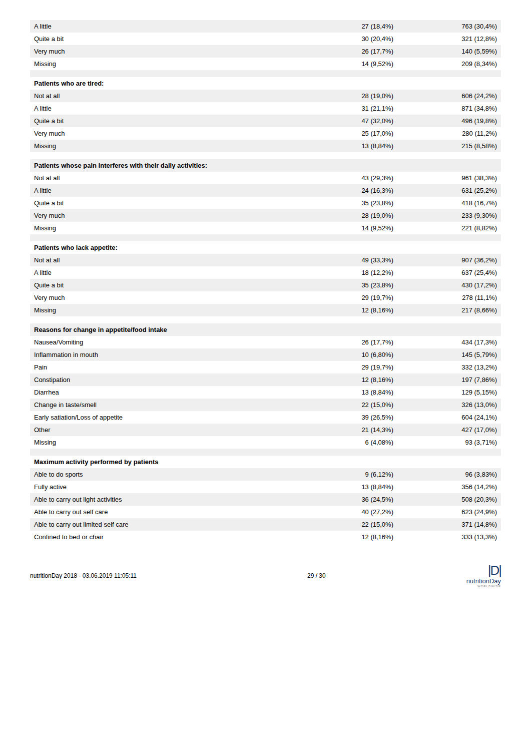| A little | 27 (18,4%) | 763 (30,4%) |
| Quite a bit | 30 (20,4%) | 321 (12,8%) |
| Very much | 26 (17,7%) | 140 (5,59%) |
| Missing | 14 (9,52%) | 209 (8,34%) |
| Patients who are tired: | | |
| Not at all | 28 (19,0%) | 606 (24,2%) |
| A little | 31 (21,1%) | 871 (34,8%) |
| Quite a bit | 47 (32,0%) | 496 (19,8%) |
| Very much | 25 (17,0%) | 280 (11,2%) |
| Missing | 13 (8,84%) | 215 (8,58%) |
| Patients whose pain interferes with their daily activities: | | |
| Not at all | 43 (29,3%) | 961 (38,3%) |
| A little | 24 (16,3%) | 631 (25,2%) |
| Quite a bit | 35 (23,8%) | 418 (16,7%) |
| Very much | 28 (19,0%) | 233 (9,30%) |
| Missing | 14 (9,52%) | 221 (8,82%) |
| Patients who lack appetite: | | |
| Not at all | 49 (33,3%) | 907 (36,2%) |
| A little | 18 (12,2%) | 637 (25,4%) |
| Quite a bit | 35 (23,8%) | 430 (17,2%) |
| Very much | 29 (19,7%) | 278 (11,1%) |
| Missing | 12 (8,16%) | 217 (8,66%) |
| Reasons for change in appetite/food intake | | |
| Nausea/Vomiting | 26 (17,7%) | 434 (17,3%) |
| Inflammation in mouth | 10 (6,80%) | 145 (5,79%) |
| Pain | 29 (19,7%) | 332 (13,2%) |
| Constipation | 12 (8,16%) | 197 (7,86%) |
| Diarrhea | 13 (8,84%) | 129 (5,15%) |
| Change in taste/smell | 22 (15,0%) | 326 (13,0%) |
| Early satiation/Loss of appetite | 39 (26,5%) | 604 (24,1%) |
| Other | 21 (14,3%) | 427 (17,0%) |
| Missing | 6 (4,08%) | 93 (3,71%) |
| Maximum activity performed by patients | | |
| Able to do sports | 9 (6,12%) | 96 (3,83%) |
| Fully active | 13 (8,84%) | 356 (14,2%) |
| Able to carry out light activities | 36 (24,5%) | 508 (20,3%) |
| Able to carry out self care | 40 (27,2%) | 623 (24,9%) |
| Able to carry out limited self care | 22 (15,0%) | 371 (14,8%) |
| Confined to bed or chair | 12 (8,16%) | 333 (13,3%) |
nutritionDay 2018 - 03.06.2019 11:05:11
29 / 30
|D|
nutrition Day
WORLDWIDE